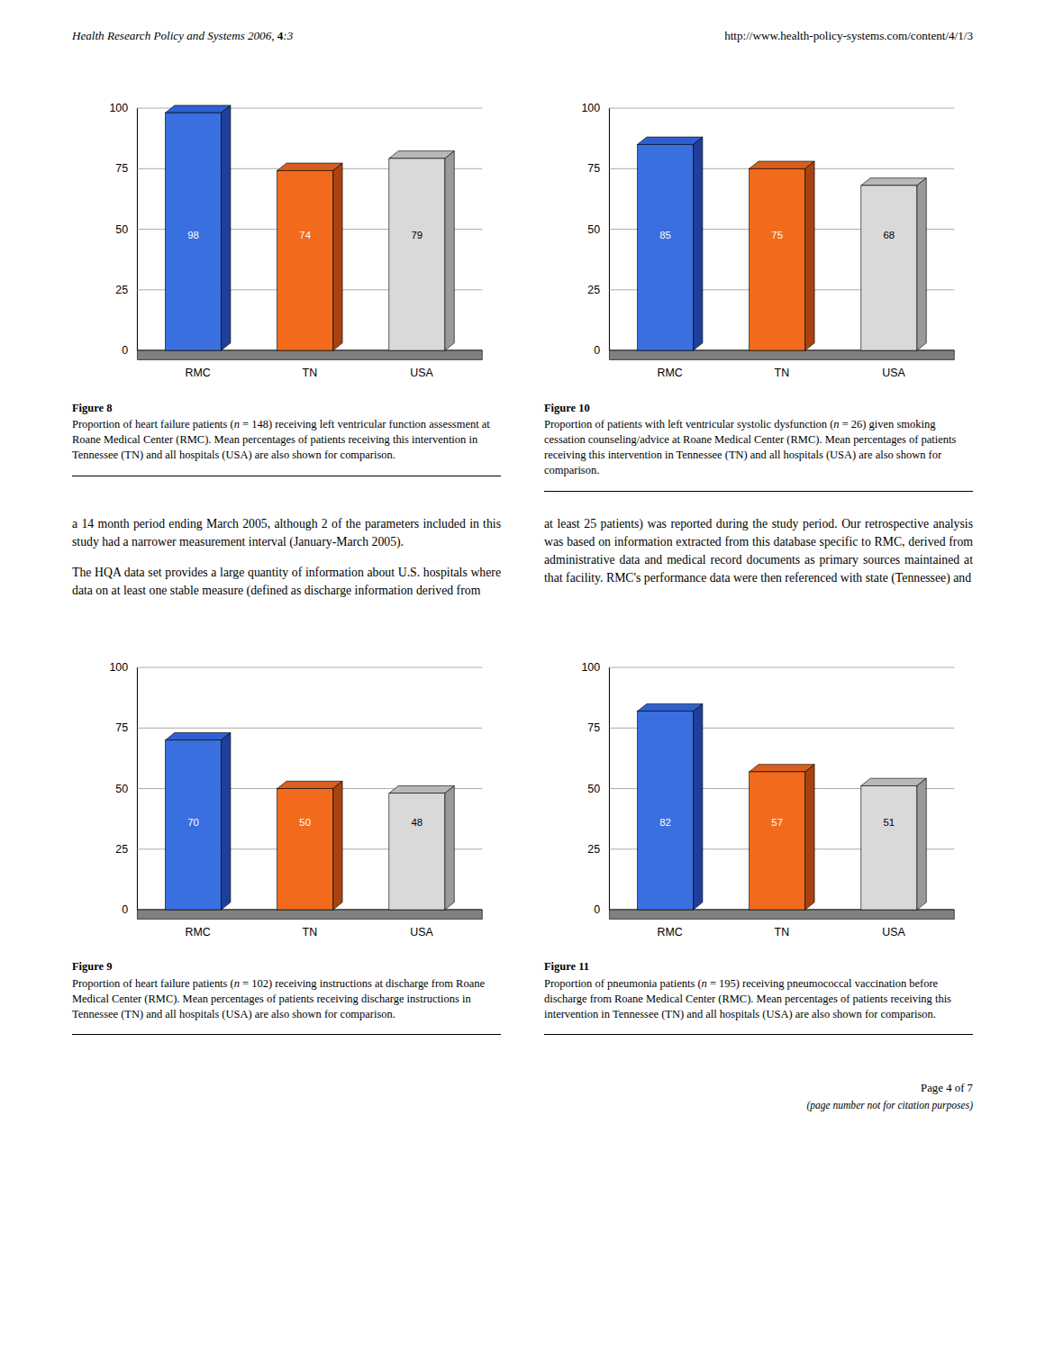Health Research Policy and Systems 2006, 4:3
http://www.health-policy-systems.com/content/4/1/3
100 75 50 25 0 98 74 79 RMC TN USA
Figure 8 Proportion of heart failure patients (n = 148) receiving left ventricular function assessment at Roane Medical Center (RMC). Mean percentages of patients receiving this intervention in Tennessee (TN) and all hospitals (USA) are also shown for comparison.
100 75 50 25 0 85 75 68 RMC TN USA
Figure 10 Proportion of patients with left ventricular systolic dysfunction (n = 26) given smoking cessation counseling/advice at Roane Medical Center (RMC). Mean percentages of patients receiving this intervention in Tennessee (TN) and all hospitals (USA) are also shown for comparison.
a 14 month period ending March 2005, although 2 of the parameters included in this study had a narrower measurement interval (January-March 2005).
The HQA data set provides a large quantity of information about U.S. hospitals where data on at least one stable measure (defined as discharge information derived from
at least 25 patients) was reported during the study period. Our retrospective analysis was based on information extracted from this database specific to RMC, derived from administrative data and medical record documents as primary sources maintained at that facility. RMC's performance data were then referenced with state (Tennessee) and
100 75 50 25 0 70 50 48 RMC TN USA
Figure 9 Proportion of heart failure patients (n = 102) receiving instructions at discharge from Roane Medical Center (RMC). Mean percentages of patients receiving discharge instructions in Tennessee (TN) and all hospitals (USA) are also shown for comparison.
100 75 50 25 0 82 57 51 RMC TN USA
Figure 11 Proportion of pneumonia patients (n = 195) receiving pneumococcal vaccination before discharge from Roane Medical Center (RMC). Mean percentages of patients receiving this intervention in Tennessee (TN) and all hospitals (USA) are also shown for comparison.
Page 4 of 7
(page number not for citation purposes)